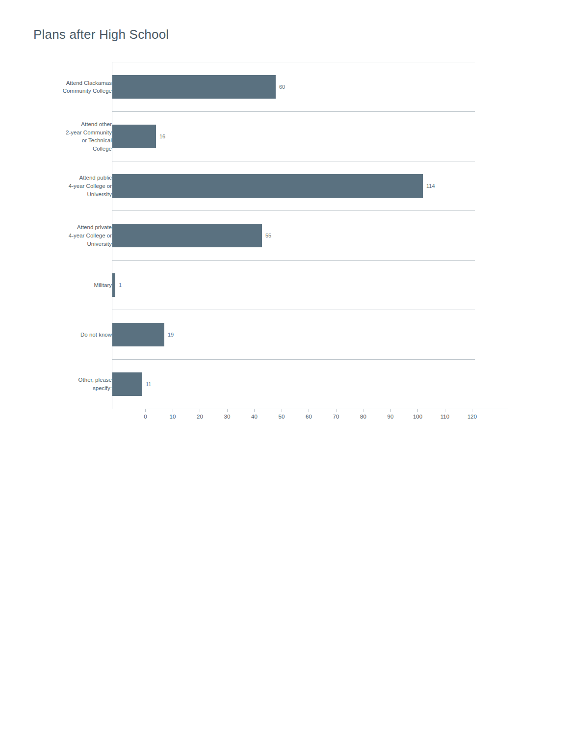Plans after High School
| Attend Clackamas Community College | 60 |
| Attend other 2-year Community or Technical College | 16 |
| Attend public 4-year College or University | 114 |
| Attend private 4-year College or University | 55 |
| Military | 1 |
| Do not know | 19 |
| Other, please specify: | 11 |
0
10
20
30
40
50
60
70
80
90
100
110
120